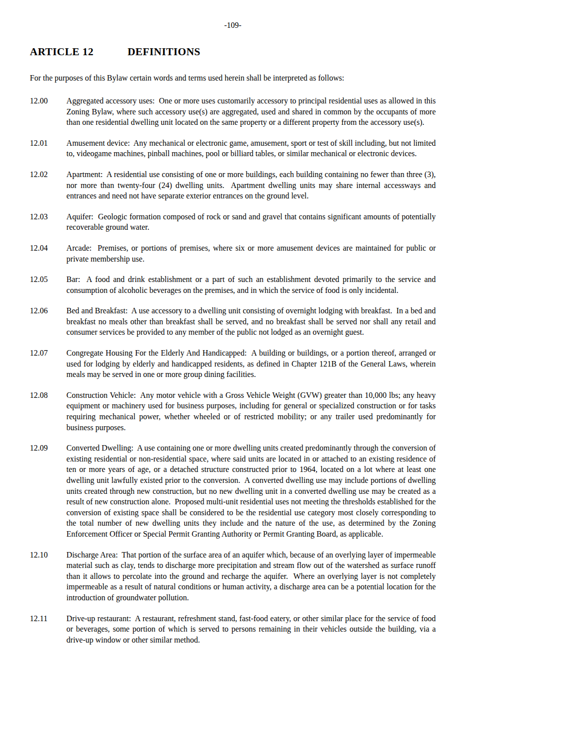-109-
ARTICLE 12 DEFINITIONS
For the purposes of this Bylaw certain words and terms used herein shall be interpreted as follows:
12.00
Aggregated accessory uses: One or more uses customarily accessory to principal residential uses as allowed in this Zoning Bylaw, where such accessory use(s) are aggregated, used and shared in common by the occupants of more than one residential dwelling unit located on the same property or a different property from the accessory use(s).
12.01
Amusement device: Any mechanical or electronic game, amusement, sport or test of skill including, but not limited to, videogame machines, pinball machines, pool or billiard tables, or similar mechanical or electronic devices.
12.02
Apartment: A residential use consisting of one or more buildings, each building containing no fewer than three (3), nor more than twenty-four (24) dwelling units. Apartment dwelling units may share internal accessways and entrances and need not have separate exterior entrances on the ground level.
12.03
Aquifer: Geologic formation composed of rock or sand and gravel that contains significant amounts of potentially recoverable ground water.
12.04
Arcade: Premises, or portions of premises, where six or more amusement devices are maintained for public or private membership use.
12.05
Bar: A food and drink establishment or a part of such an establishment devoted primarily to the service and consumption of alcoholic beverages on the premises, and in which the service of food is only incidental.
12.06
Bed and Breakfast: A use accessory to a dwelling unit consisting of overnight lodging with breakfast. In a bed and breakfast no meals other than breakfast shall be served, and no breakfast shall be served nor shall any retail and consumer services be provided to any member of the public not lodged as an overnight guest.
12.07
Congregate Housing For the Elderly And Handicapped: A building or buildings, or a portion thereof, arranged or used for lodging by elderly and handicapped residents, as defined in Chapter 121B of the General Laws, wherein meals may be served in one or more group dining facilities.
12.08
Construction Vehicle: Any motor vehicle with a Gross Vehicle Weight (GVW) greater than 10,000 lbs; any heavy equipment or machinery used for business purposes, including for general or specialized construction or for tasks requiring mechanical power, whether wheeled or of restricted mobility; or any trailer used predominantly for business purposes.
12.09
Converted Dwelling: A use containing one or more dwelling units created predominantly through the conversion of existing residential or non-residential space, where said units are located in or attached to an existing residence of ten or more years of age, or a detached structure constructed prior to 1964, located on a lot where at least one dwelling unit lawfully existed prior to the conversion. A converted dwelling use may include portions of dwelling units created through new construction, but no new dwelling unit in a converted dwelling use may be created as a result of new construction alone. Proposed multi-unit residential uses not meeting the thresholds established for the conversion of existing space shall be considered to be the residential use category most closely corresponding to the total number of new dwelling units they include and the nature of the use, as determined by the Zoning Enforcement Officer or Special Permit Granting Authority or Permit Granting Board, as applicable.
12.10
Discharge Area: That portion of the surface area of an aquifer which, because of an overlying layer of impermeable material such as clay, tends to discharge more precipitation and stream flow out of the watershed as surface runoff than it allows to percolate into the ground and recharge the aquifer. Where an overlying layer is not completely impermeable as a result of natural conditions or human activity, a discharge area can be a potential location for the introduction of groundwater pollution.
12.11
Drive-up restaurant: A restaurant, refreshment stand, fast-food eatery, or other similar place for the service of food or beverages, some portion of which is served to persons remaining in their vehicles outside the building, via a drive-up window or other similar method.